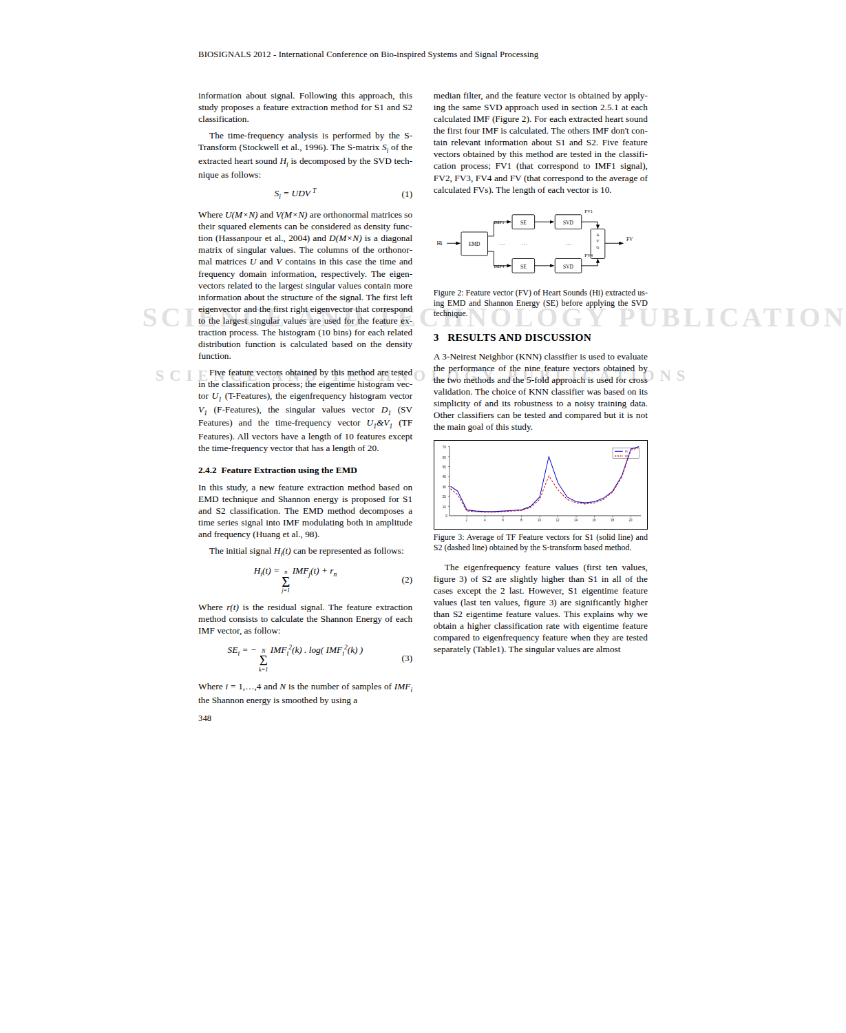BIOSIGNALS 2012 - International Conference on Bio-inspired Systems and Signal Processing
SCIENCE AND TECHNOLOGY PUBLICATIONS
SCIENCE AND TECHNOLOGY PUBLICATIONS
information about signal. Following this approach, this study proposes a feature extraction method for S1 and S2 classification.
The time-frequency analysis is performed by the S-Transform (Stockwell et al., 1996). The S-matrix Si of the extracted heart sound Hi is decomposed by the SVD technique as follows:
Si = UDV T (1)
Where U(M×N) and V(M×N) are orthonormal matrices so their squared elements can be considered as density function (Hassanpour et al., 2004) and D(M×N) is a diagonal matrix of singular values. The columns of the orthonormal matrices U and V contains in this case the time and frequency domain information, respectively. The eigenvectors related to the largest singular values contain more information about the structure of the signal. The first left eigenvector and the first right eigenvector that correspond to the largest singular values are used for the feature extraction process. The histogram (10 bins) for each related distribution function is calculated based on the density function.
Five feature vectors obtained by this method are tested in the classification process; the eigentime histogram vector U1 (T-Features), the eigenfrequency histogram vector V1 (F-Features), the singular values vector D1 (SV Features) and the time-frequency vector U1&V1 (TF Features). All vectors have a length of 10 features except the time-frequency vector that has a length of 20.
2.4.2 Feature Extraction using the EMD
In this study, a new feature extraction method based on EMD technique and Shannon energy is proposed for S1 and S2 classification. The EMD method decomposes a time series signal into IMF modulating both in amplitude and frequency (Huang et al., 98).
The initial signal Hi(t) can be represented as follows:
Hi(t) = nΣj=1 IMFj(t) + rn (2)
Where r(t) is the residual signal. The feature extraction method consists to calculate the Shannon Energy of each IMF vector, as follow:
SEi = − NΣk=1 IMFi 2(k) . log( IMFi 2(k) ) (3)
Where i = 1,…,4 and N is the number of samples of IMFi the Shannon energy is smoothed by using a
median filter, and the feature vector is obtained by applying the same SVD approach used in section 2.5.1 at each calculated IMF (Figure 2). For each extracted heart sound the first four IMF is calculated. The others IMF don't contain relevant information about S1 and S2. Five feature vectors obtained by this method are tested in the classification process; FV1 (that correspond to IMF1 signal), FV2, FV3, FV4 and FV (that correspond to the average of calculated FVs). The length of each vector is 10.
Hi EMD IMF1 IMF4 … SE SE … SVD SVD … FV1 FV4 A V G FV
Figure 2: Feature vector (FV) of Heart Sounds (Hi) extracted using EMD and Shannon Energy (SE) before applying the SVD technique.
3 RESULTS AND DISCUSSION
A 3-Neirest Neighbor (KNN) classifier is used to evaluate the performance of the nine feature vectors obtained by the two methods and the 5-fold approach is used for cross validation. The choice of KNN classifier was based on its simplicity of and its robustness to a noisy training data. Other classifiers can be tested and compared but it is not the main goal of this study.
70 60 50 40 30 20 10 0 2 4 6 8 10 12 14 16 18 20 S1 S2
Figure 3: Average of TF Feature vectors for S1 (solid line) and S2 (dashed line) obtained by the S-transform based method.
The eigenfrequency feature values (first ten values, figure 3) of S2 are slightly higher than S1 in all of the cases except the 2 last. However, S1 eigentime feature values (last ten values, figure 3) are significantly higher than S2 eigentime feature values. This explains why we obtain a higher classification rate with eigentime feature compared to eigenfrequency feature when they are tested separately (Table1). The singular values are almost
348